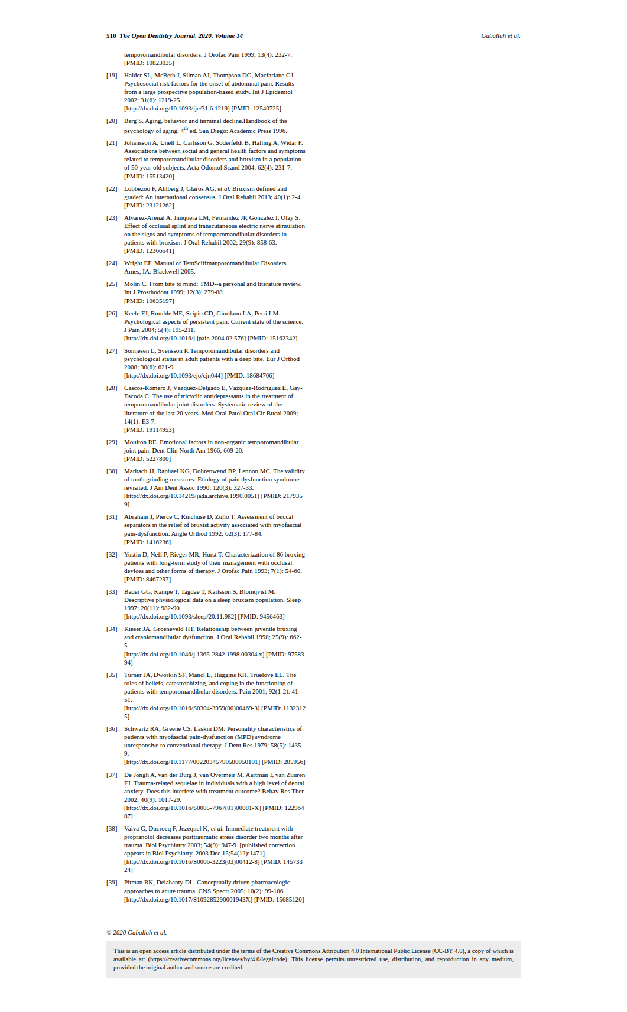510 The Open Dentistry Journal, 2020, Volume 14
Gaballah et al.
temporomandibular disorders. J Orofac Pain 1999; 13(4): 232-7. [PMID: 10823035]
[19] Halder SL, McBeth J, Silman AJ, Thompson DG, Macfarlane GJ. Psychosocial risk factors for the onset of abdominal pain. Results from a large prospective population-based study. Int J Epidemiol 2002; 31(6): 1219-25. [http://dx.doi.org/10.1093/ije/31.6.1219] [PMID: 12540725]
[20] Berg S. Aging, behavior and terminal decline.Handbook of the psychology of aging. 4th ed. San Diego: Academic Press 1996.
[21] Johansson A, Unell L, Carlsson G, Söderfeldt B, Halling A, Widar F. Associations between social and general health factors and symptoms related to temporomandibular disorders and bruxism in a population of 50-year-old subjects. Acta Odontol Scand 2004; 62(4): 231-7. [PMID: 15513420]
[22] Lobbezoo F, Ahlberg J, Glaros AG, et al. Bruxism defined and graded: An international consensus. J Oral Rehabil 2013; 40(1): 2-4. [PMID: 23121262]
[23] Alvarez-Arenal A, Junquera LM, Fernandez JP, Gonzalez I, Olay S. Effect of occlusal splint and transcutaneous electric nerve stimulation on the signs and symptoms of temporomandibular disorders in patients with bruxism. J Oral Rehabil 2002; 29(9): 858-63. [PMID: 12366541]
[24] Wright EF. Manual of TemSciffmanporomandibular Disorders. Ames, IA: Blackwell 2005.
[25] Molin C. From bite to mind: TMD--a personal and literature review. Int J Prosthodont 1999; 12(3): 279-88. [PMID: 10635197]
[26] Keefe FJ, Rumble ME, Scipio CD, Giordano LA, Perri LM. Psychological aspects of persistent pain: Current state of the science. J Pain 2004; 5(4): 195-211. [http://dx.doi.org/10.1016/j.jpain.2004.02.576] [PMID: 15162342]
[27] Sonnesen L, Svensson P. Temporomandibular disorders and psychological status in adult patients with a deep bite. Eur J Orthod 2008; 30(6): 621-9. [http://dx.doi.org/10.1093/ejo/cjn044] [PMID: 18684706]
[28] Cascos-Romero J, Vázquez-Delgado E, Vázquez-Rodríguez E, Gay-Escoda C. The use of tricyclic antidepressants in the treatment of temporomandibular joint disorders: Systematic review of the literature of the last 20 years. Med Oral Patol Oral Cir Bucal 2009; 14(1): E3-7. [PMID: 19114953]
[29] Moulton RE. Emotional factors in non-organic temporomandibular joint pain. Dent Clin North Am 1966; 609-20. [PMID: 5227800]
[30] Marbach JJ, Raphael KG, Dohrenwend BP, Lennon MC. The validity of tooth grinding measures: Etiology of pain dysfunction syndrome revisited. J Am Dent Assoc 1990; 120(3): 327-33. [http://dx.doi.org/10.14219/jada.archive.1990.0051] [PMID: 2179359]
[31] Abraham J, Pierce C, Rinchuse D, Zullo T. Assessment of buccal separators in the relief of bruxist activity associated with myofascial pain-dysfunction. Angle Orthod 1992; 62(3): 177-84. [PMID: 1416236]
[32] Yustin D, Neff P, Rieger MR, Hurst T. Characterization of 86 bruxing patients with long-term study of their management with occlusal devices and other forms of therapy. J Orofac Pain 1993; 7(1): 54-60. [PMID: 8467297]
[33] Bader GG, Kampe T, Tagdae T, Karlsson S, Blomqvist M. Descriptive physiological data on a sleep bruxism population. Sleep 1997; 20(11): 982-90. [http://dx.doi.org/10.1093/sleep/20.11.982] [PMID: 9456463]
[34] Kieser JA, Groeneveld HT. Relationship between juvenile bruxing and craniomandibular dysfunction. J Oral Rehabil 1998; 25(9): 662-5. [http://dx.doi.org/10.1046/j.1365-2842.1998.00304.x] [PMID: 9758394]
[35] Turner JA, Dworkin SF, Mancl L, Huggins KH, Truelove EL. The roles of beliefs, catastrophizing, and coping in the functioning of patients with temporomandibular disorders. Pain 2001; 92(1-2): 41-51. [http://dx.doi.org/10.1016/S0304-3959(00)00469-3] [PMID: 11323125]
[36] Schwartz RA, Greene CS, Laskin DM. Personality characteristics of patients with myofascial pain-dysfunction (MPD) syndrome unresponsive to conventional therapy. J Dent Res 1979; 58(5): 1435-9. [http://dx.doi.org/10.1177/00220345790580050101] [PMID: 285956]
[37] De Jongh A, van der Burg J, van Overmeir M, Aartman I, van Zuuren FJ. Trauma-related sequelae in individuals with a high level of dental anxiety. Does this interfere with treatment outcome? Behav Res Ther 2002; 40(9): 1017-29. [http://dx.doi.org/10.1016/S0005-7967(01)00081-X] [PMID: 12296487]
[38] Vaiva G, Ducrocq F, Jezequel K, et al. Immediate treatment with propranolol decreases posttraumatic stress disorder two months after trauma. Biol Psychiatry 2003; 54(9): 947-9. [published correction appears in Biol Psychiatry. 2003 Dec 15;54(12):1471]. [http://dx.doi.org/10.1016/S0006-3223(03)00412-8] [PMID: 14573324]
[39] Pitman RK, Delahanty DL. Conceptually driven pharmacologic approaches to acute trauma. CNS Spectr 2005; 10(2): 99-106. [http://dx.doi.org/10.1017/S109285290001943X] [PMID: 15685120]
© 2020 Gaballah et al.
This is an open access article distributed under the terms of the Creative Commons Attribution 4.0 International Public License (CC-BY 4.0), a copy of which is available at: (https://creativecommons.org/licenses/by/4.0/legalcode). This license permits unrestricted use, distribution, and reproduction in any medium, provided the original author and source are credited.